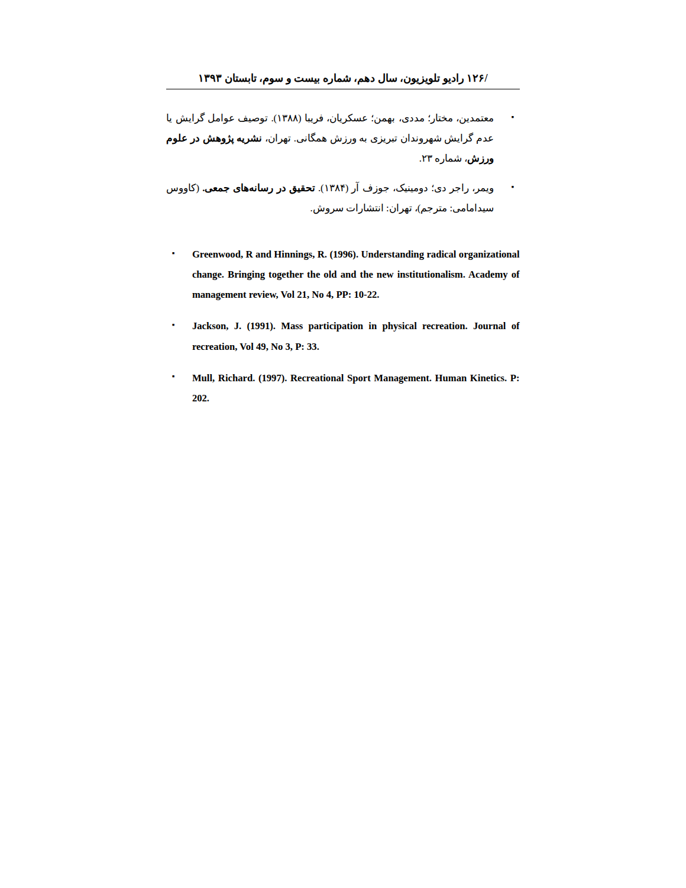/۱۲۶ راديو تلويزيون، سال دهم، شماره بيست و سوم، تابستان ۱۳۹۳
معتمدين، مختار؛ مددی، بهمن؛ عسکريان، فريبا (۱۳۸۸). توصيف عوامل گرايش يا عدم گرايش شهروندان تبريزی به ورزش همگانی. تهران، نشريه پژوهش در علوم ورزش، شماره ۲۳.
ويمر، راجر دی؛ دومينيک، جوزف آر (۱۳۸۴). تحقيق در رسانه‌های جمعی. (کاووس سيدامامی: مترجم)، تهران: انتشارات سروش.
Greenwood, R and Hinnings, R. (1996). Understanding radical organizational change. Bringing together the old and the new institutionalism. Academy of management review, Vol 21, No 4, PP: 10-22.
Jackson, J. (1991). Mass participation in physical recreation. Journal of recreation, Vol 49, No 3, P: 33.
Mull, Richard. (1997). Recreational Sport Management. Human Kinetics. P: 202.